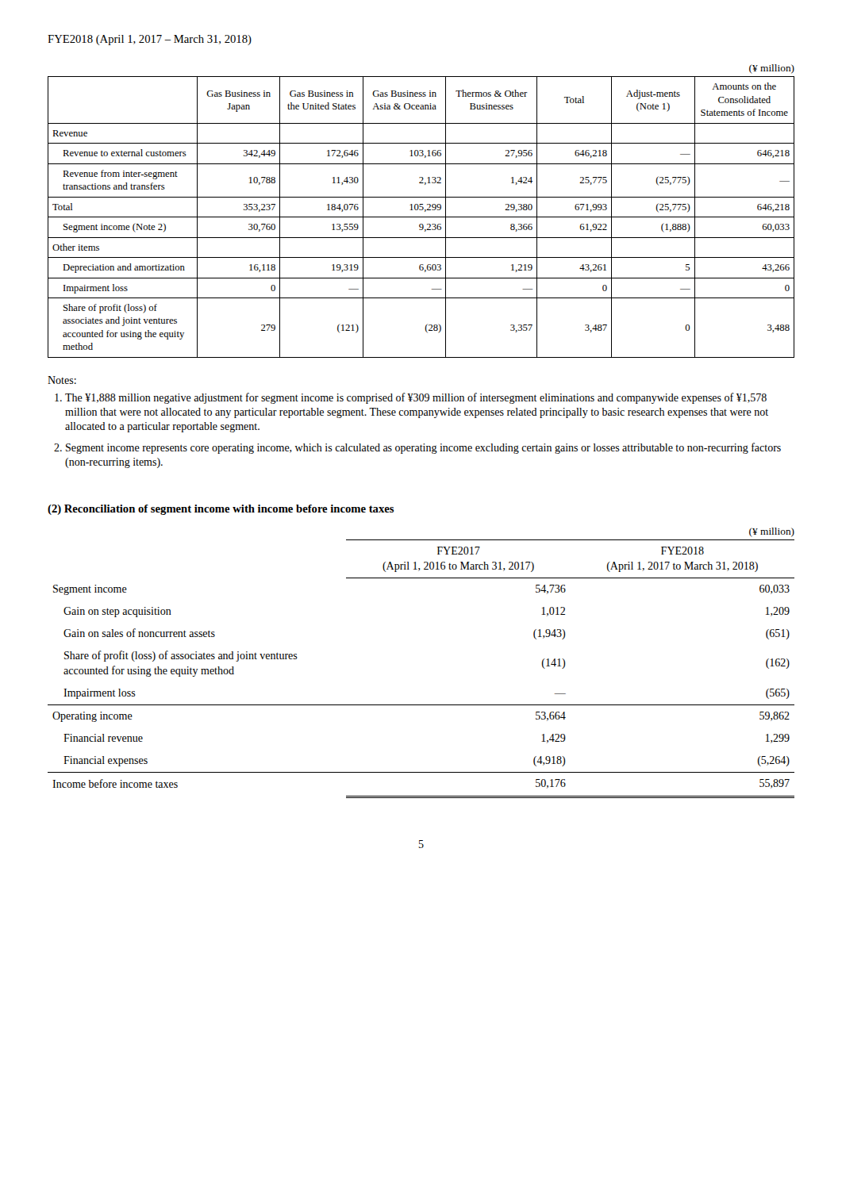FYE2018 (April 1, 2017 – March 31, 2018)
(¥ million)
| | Gas Business in Japan | Gas Business in the United States | Gas Business in Asia & Oceania | Thermos & Other Businesses | Total | Adjust-ments (Note 1) | Amounts on the Consolidated Statements of Income |
| --- | --- | --- | --- | --- | --- | --- | --- |
| Revenue | | | | | | | |
| Revenue to external customers | 342,449 | 172,646 | 103,166 | 27,956 | 646,218 | — | 646,218 |
| Revenue from inter-segment transactions and transfers | 10,788 | 11,430 | 2,132 | 1,424 | 25,775 | (25,775) | — |
| Total | 353,237 | 184,076 | 105,299 | 29,380 | 671,993 | (25,775) | 646,218 |
| Segment income (Note 2) | 30,760 | 13,559 | 9,236 | 8,366 | 61,922 | (1,888) | 60,033 |
| Other items | | | | | | | |
| Depreciation and amortization | 16,118 | 19,319 | 6,603 | 1,219 | 43,261 | 5 | 43,266 |
| Impairment loss | 0 | — | — | — | 0 | — | 0 |
| Share of profit (loss) of associates and joint ventures accounted for using the equity method | 279 | (121) | (28) | 3,357 | 3,487 | 0 | 3,488 |
Notes:
The ¥1,888 million negative adjustment for segment income is comprised of ¥309 million of intersegment eliminations and companywide expenses of ¥1,578 million that were not allocated to any particular reportable segment. These companywide expenses related principally to basic research expenses that were not allocated to a particular reportable segment.
Segment income represents core operating income, which is calculated as operating income excluding certain gains or losses attributable to non-recurring factors (non-recurring items).
(2) Reconciliation of segment income with income before income taxes
(¥ million)
| | FYE2017 (April 1, 2016 to March 31, 2017) | FYE2018 (April 1, 2017 to March 31, 2018) |
| --- | --- | --- |
| Segment income | 54,736 | 60,033 |
| Gain on step acquisition | 1,012 | 1,209 |
| Gain on sales of noncurrent assets | (1,943) | (651) |
| Share of profit (loss) of associates and joint ventures accounted for using the equity method | (141) | (162) |
| Impairment loss | — | (565) |
| Operating income | 53,664 | 59,862 |
| Financial revenue | 1,429 | 1,299 |
| Financial expenses | (4,918) | (5,264) |
| Income before income taxes | 50,176 | 55,897 |
5